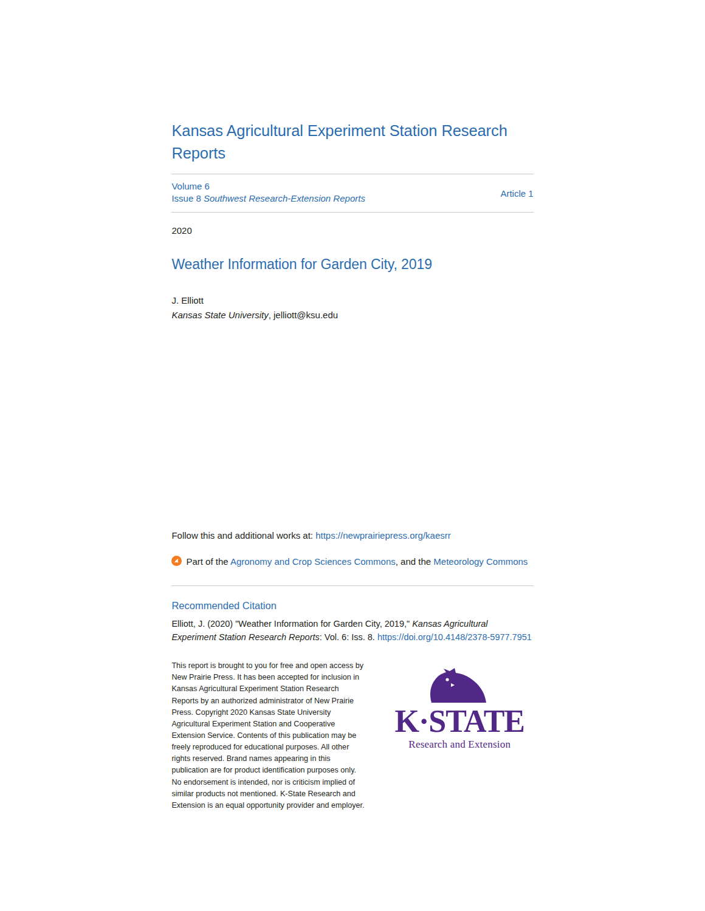Kansas Agricultural Experiment Station Research Reports
Volume 6
Issue 8 Southwest Research-Extension Reports
Article 1
2020
Weather Information for Garden City, 2019
J. Elliott
Kansas State University, jelliott@ksu.edu
Follow this and additional works at: https://newprairiepress.org/kaesrr
Part of the Agronomy and Crop Sciences Commons, and the Meteorology Commons
Recommended Citation
Elliott, J. (2020) "Weather Information for Garden City, 2019," Kansas Agricultural Experiment Station Research Reports: Vol. 6: Iss. 8. https://doi.org/10.4148/2378-5977.7951
This report is brought to you for free and open access by New Prairie Press. It has been accepted for inclusion in Kansas Agricultural Experiment Station Research Reports by an authorized administrator of New Prairie Press. Copyright 2020 Kansas State University Agricultural Experiment Station and Cooperative Extension Service. Contents of this publication may be freely reproduced for educational purposes. All other rights reserved. Brand names appearing in this publication are for product identification purposes only. No endorsement is intended, nor is criticism implied of similar products not mentioned. K-State Research and Extension is an equal opportunity provider and employer.
K·STATE
Research and Extension